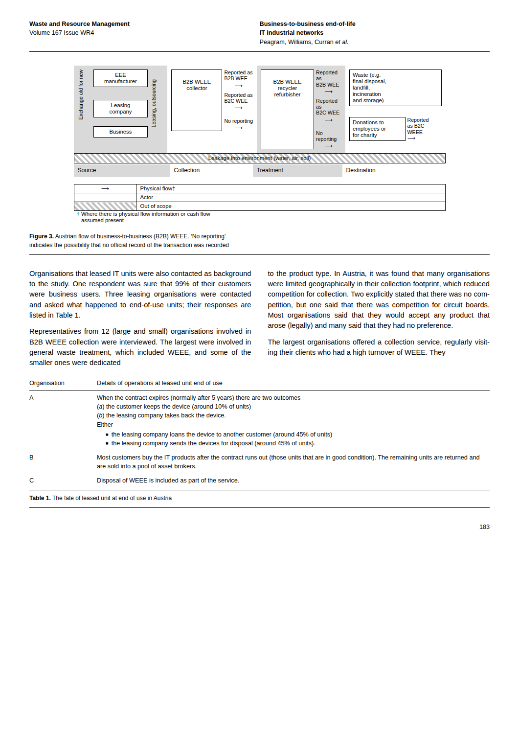Waste and Resource Management
Volume 167 Issue WR4
Business-to-business end-of-life
IT industrial networks
Peagram, Williams, Curran et al.
| Exchange old for new EEE manufacturer Leasing company Business Leasing, outsourcing | B2B WEEE collector Reported as B2B WEE ⟶ Reported as B2C WEE ⟶ No reporting ⟶ | B2B WEEE recycler refurbisher Reported as B2B WEE ⟶ Reported as B2C WEE ⟶ No reporting ⟶ | Waste (e.g. final disposal, landfill, incineration and storage) Donations to employees or for charity Reported as B2C WEEE ⟶ |
Leakage into environment (water, air, soil)
Source
Collection
Treatment
Destination
| ⟶ | Physical flow† |
| | Actor |
| | Out of scope |
† Where there is physical flow information or cash flow
assumed present
Figure 3. Austrian flow of business-to-business (B2B) WEEE. ‘No reporting’ indicates the possibility that no official record of the transaction was recorded
Organisations that leased IT units were also contacted as background to the study. One respondent was sure that 99% of their customers were business users. Three leasing organisations were contacted and asked what happened to end-of-use units; their responses are listed in Table 1.
Representatives from 12 (large and small) organisations involved in B2B WEEE collection were interviewed. The largest were involved in general waste treatment, which included WEEE, and some of the smaller ones were dedicated
to the product type. In Austria, it was found that many organisations were limited geographically in their collection footprint, which reduced competition for collection. Two explicitly stated that there was no competition, but one said that there was competition for circuit boards. Most organisations said that they would accept any product that arose (legally) and many said that they had no preference.
The largest organisations offered a collection service, regularly visiting their clients who had a high turnover of WEEE. They
| Organisation | Details of operations at leased unit end of use |
| --- | --- |
| A | When the contract expires (normally after 5 years) there are two outcomes ( a ) the customer keeps the device (around 10% of units) ( b ) the leasing company takes back the device. Either the leasing company loans the device to another customer (around 45% of units) the leasing company sends the devices for disposal (around 45% of units). |
| B | Most customers buy the IT products after the contract runs out (those units that are in good condition). The remaining units are returned and are sold into a pool of asset brokers. |
| C | Disposal of WEEE is included as part of the service. |
Table 1. The fate of leased unit at end of use in Austria
183